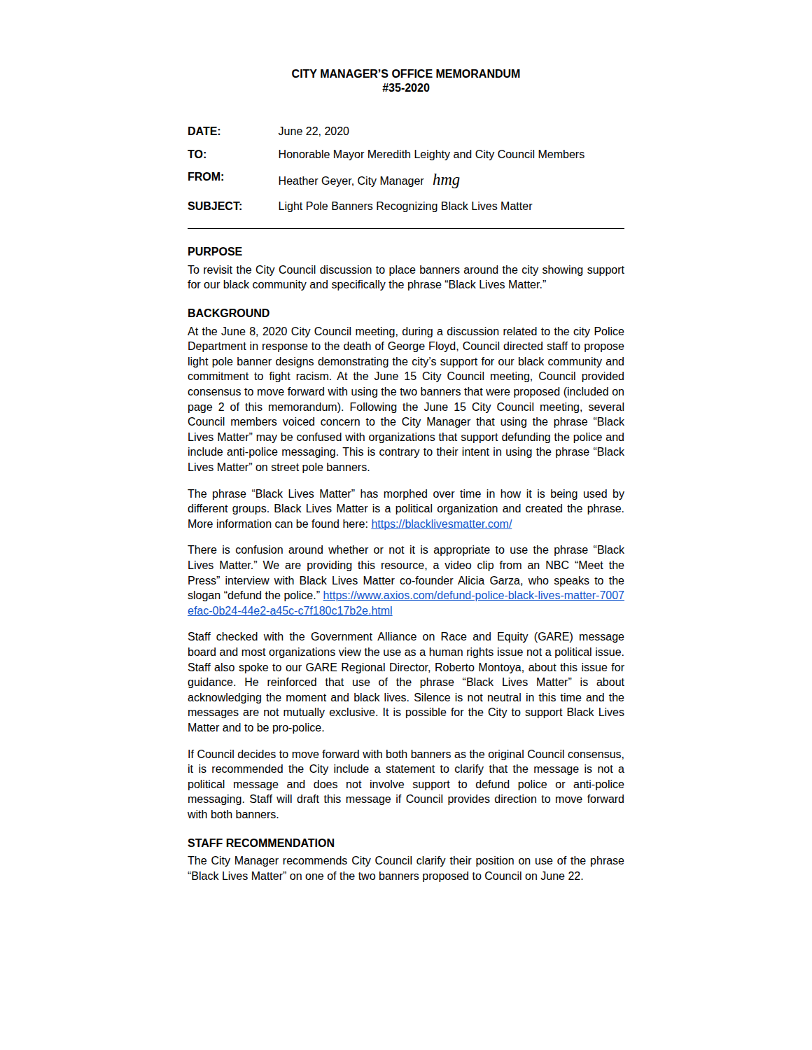CITY MANAGER’S OFFICE MEMORANDUM
#35-2020
| DATE: | June 22, 2020 |
| TO: | Honorable Mayor Meredith Leighty and City Council Members |
| FROM: | Heather Geyer, City Manager hmg |
| SUBJECT: | Light Pole Banners Recognizing Black Lives Matter |
Purpose
To revisit the City Council discussion to place banners around the city showing support for our black community and specifically the phrase “Black Lives Matter.”
Background
At the June 8, 2020 City Council meeting, during a discussion related to the city Police Department in response to the death of George Floyd, Council directed staff to propose light pole banner designs demonstrating the city’s support for our black community and commitment to fight racism. At the June 15 City Council meeting, Council provided consensus to move forward with using the two banners that were proposed (included on page 2 of this memorandum). Following the June 15 City Council meeting, several Council members voiced concern to the City Manager that using the phrase “Black Lives Matter” may be confused with organizations that support defunding the police and include anti-police messaging. This is contrary to their intent in using the phrase “Black Lives Matter” on street pole banners.
The phrase “Black Lives Matter” has morphed over time in how it is being used by different groups. Black Lives Matter is a political organization and created the phrase. More information can be found here: https://blacklivesmatter.com/
There is confusion around whether or not it is appropriate to use the phrase “Black Lives Matter.” We are providing this resource, a video clip from an NBC “Meet the Press” interview with Black Lives Matter co-founder Alicia Garza, who speaks to the slogan “defund the police.” https://www.axios.com/defund-police-black-lives-matter-7007efac-0b24-44e2-a45c-c7f180c17b2e.html
Staff checked with the Government Alliance on Race and Equity (GARE) message board and most organizations view the use as a human rights issue not a political issue. Staff also spoke to our GARE Regional Director, Roberto Montoya, about this issue for guidance. He reinforced that use of the phrase “Black Lives Matter” is about acknowledging the moment and black lives. Silence is not neutral in this time and the messages are not mutually exclusive. It is possible for the City to support Black Lives Matter and to be pro-police.
If Council decides to move forward with both banners as the original Council consensus, it is recommended the City include a statement to clarify that the message is not a political message and does not involve support to defund police or anti-police messaging. Staff will draft this message if Council provides direction to move forward with both banners.
Staff Recommendation
The City Manager recommends City Council clarify their position on use of the phrase “Black Lives Matter” on one of the two banners proposed to Council on June 22.